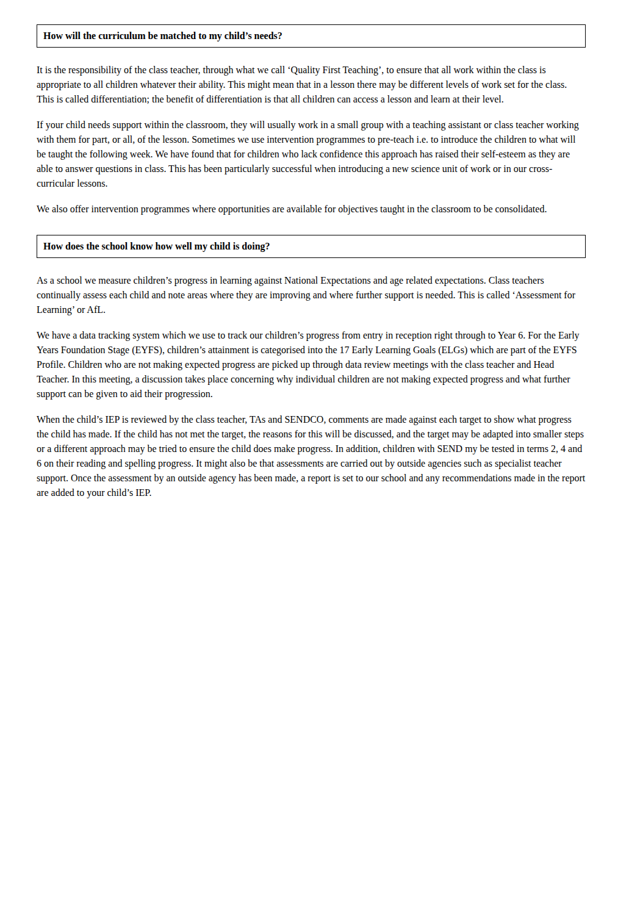How will the curriculum be matched to my child’s needs?
It is the responsibility of the class teacher, through what we call ‘Quality First Teaching’, to ensure that all work within the class is appropriate to all children whatever their ability. This might mean that in a lesson there may be different levels of work set for the class. This is called differentiation; the benefit of differentiation is that all children can access a lesson and learn at their level.
If your child needs support within the classroom, they will usually work in a small group with a teaching assistant or class teacher working with them for part, or all, of the lesson. Sometimes we use intervention programmes to pre-teach i.e. to introduce the children to what will be taught the following week. We have found that for children who lack confidence this approach has raised their self-esteem as they are able to answer questions in class. This has been particularly successful when introducing a new science unit of work or in our cross-curricular lessons.
We also offer intervention programmes where opportunities are available for objectives taught in the classroom to be consolidated.
How does the school know how well my child is doing?
As a school we measure children’s progress in learning against National Expectations and age related expectations. Class teachers continually assess each child and note areas where they are improving and where further support is needed. This is called ‘Assessment for Learning’ or AfL.
We have a data tracking system which we use to track our children’s progress from entry in reception right through to Year 6. For the Early Years Foundation Stage (EYFS), children’s attainment is categorised into the 17 Early Learning Goals (ELGs) which are part of the EYFS Profile. Children who are not making expected progress are picked up through data review meetings with the class teacher and Head Teacher. In this meeting, a discussion takes place concerning why individual children are not making expected progress and what further support can be given to aid their progression.
When the child’s IEP is reviewed by the class teacher, TAs and SENDCO, comments are made against each target to show what progress the child has made. If the child has not met the target, the reasons for this will be discussed, and the target may be adapted into smaller steps or a different approach may be tried to ensure the child does make progress. In addition, children with SEND my be tested in terms 2, 4 and 6 on their reading and spelling progress. It might also be that assessments are carried out by outside agencies such as specialist teacher support. Once the assessment by an outside agency has been made, a report is set to our school and any recommendations made in the report are added to your child’s IEP.